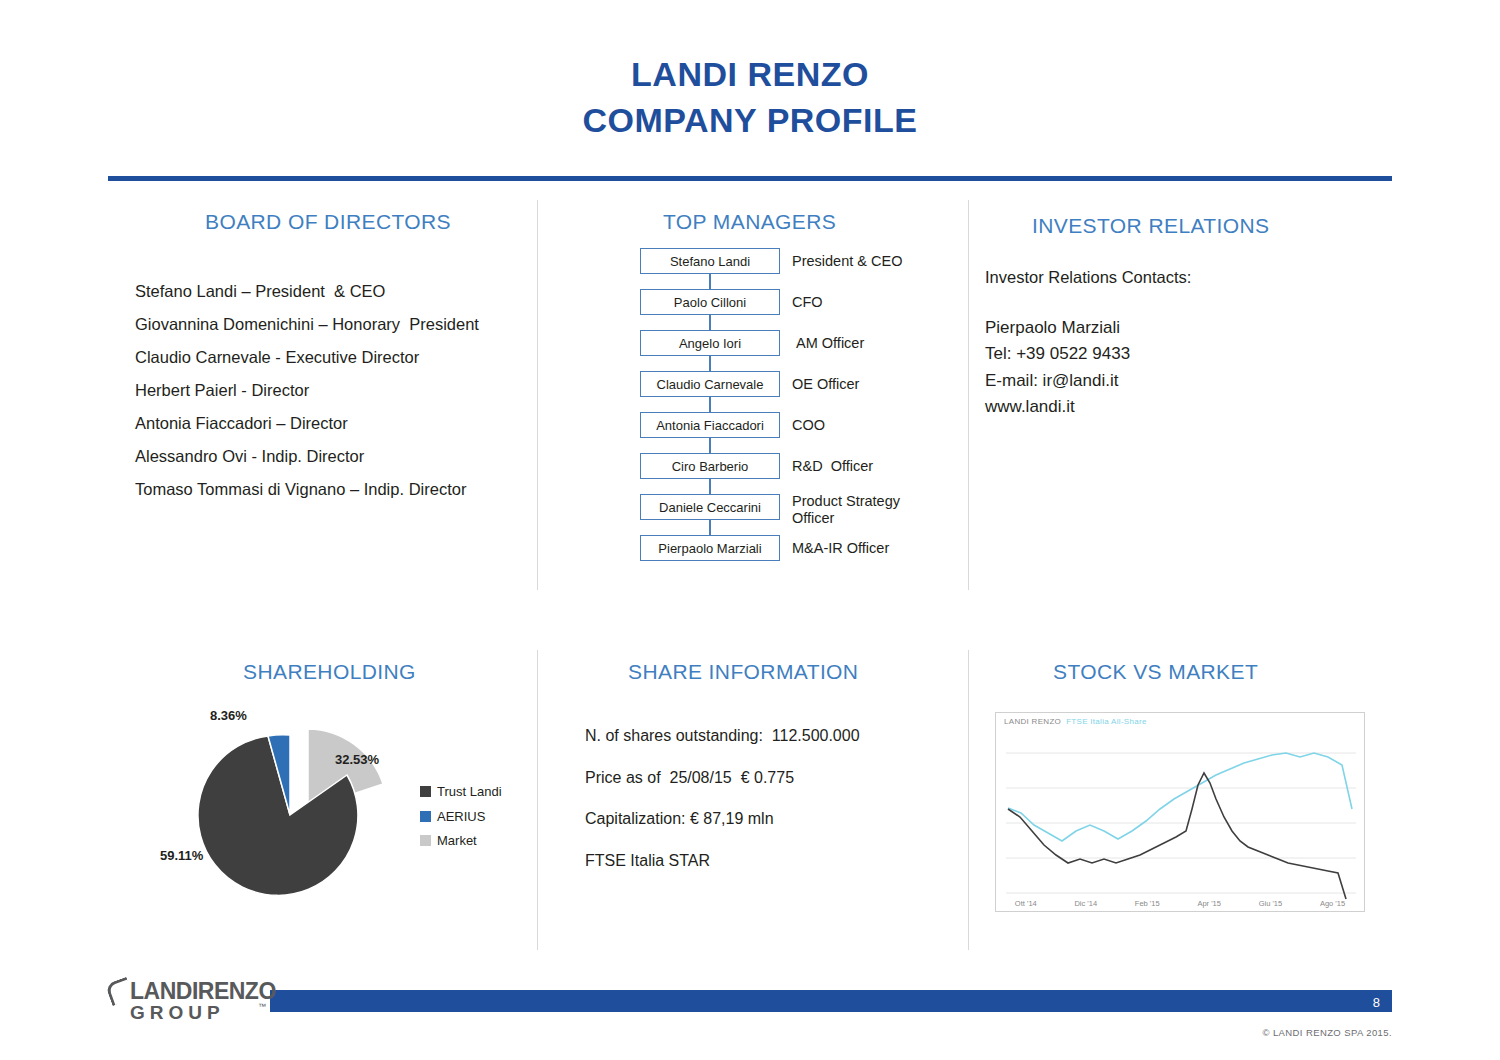LANDI RENZO
COMPANY PROFILE
BOARD OF DIRECTORS
TOP MANAGERS
INVESTOR RELATIONS
SHAREHOLDING
SHARE INFORMATION
STOCK VS MARKET
Stefano Landi – President & CEO
Giovannina Domenichini – Honorary President
Claudio Carnevale - Executive Director
Herbert Paierl - Director
Antonia Fiaccadori – Director
Alessandro Ovi - Indip. Director
Tomaso Tommasi di Vignano – Indip. Director
Stefano Landi
President & CEO
Paolo Cilloni
CFO
Angelo Iori
AM Officer
Claudio Carnevale
OE Officer
Antonia Fiaccadori
COO
Ciro Barberio
R&D Officer
Daniele Ceccarini
Product Strategy
Officer
Pierpaolo Marziali
M&A-IR Officer
Investor Relations Contacts:
Pierpaolo Marziali
Tel: +39 0522 9433
E-mail: ir@landi.it
www.landi.it
8.36%
32.53%
59.11%
Trust Landi
AERIUS
Market
N. of shares outstanding: 112.500.000
Price as of 25/08/15 € 0.775
Capitalization: € 87,19 mln
FTSE Italia STAR
LANDI RENZO FTSE Italia All-Share
Ott '14 Dic '14 Feb '15 Apr '15 Giu '15 Ago '15
8
© LANDI RENZO SPA 2015.
LANDIRENZO
GROUP
™